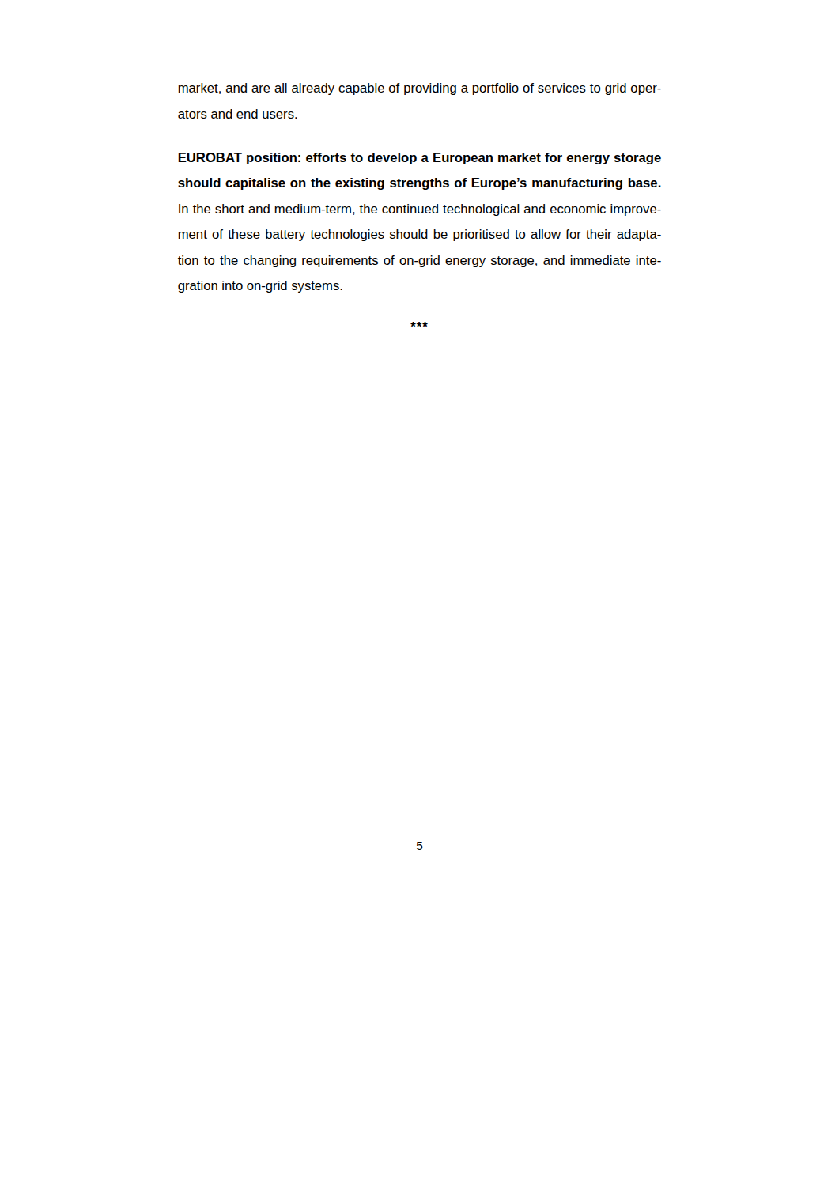market, and are all already capable of providing a portfolio of services to grid operators and end users.
EUROBAT position: efforts to develop a European market for energy storage should capitalise on the existing strengths of Europe’s manufacturing base. In the short and medium-term, the continued technological and economic improvement of these battery technologies should be prioritised to allow for their adaptation to the changing requirements of on-grid energy storage, and immediate integration into on-grid systems.
***
5